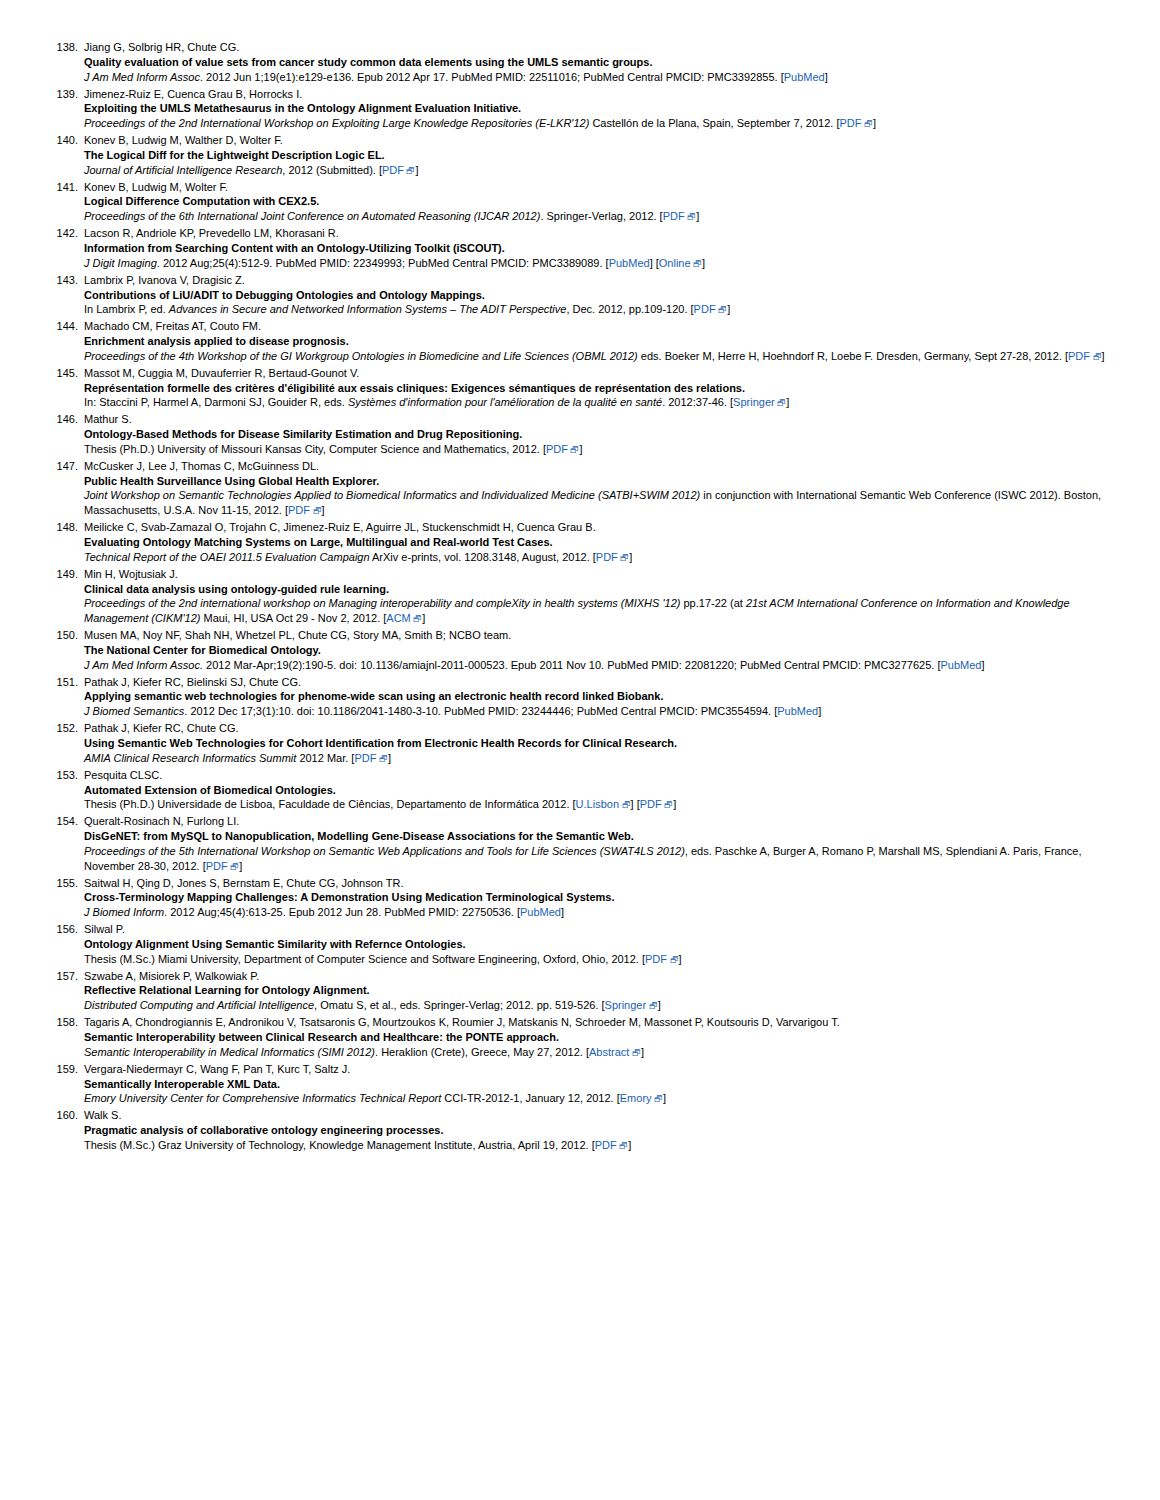138. Jiang G, Solbrig HR, Chute CG. Quality evaluation of value sets from cancer study common data elements using the UMLS semantic groups. J Am Med Inform Assoc. 2012 Jun 1;19(e1):e129-e136. Epub 2012 Apr 17. PubMed PMID: 22511016; PubMed Central PMCID: PMC3392855. [PubMed]
139. Jimenez-Ruiz E, Cuenca Grau B, Horrocks I. Exploiting the UMLS Metathesaurus in the Ontology Alignment Evaluation Initiative. Proceedings of the 2nd International Workshop on Exploiting Large Knowledge Repositories (E-LKR'12) Castellón de la Plana, Spain, September 7, 2012. [PDF]
140. Konev B, Ludwig M, Walther D, Wolter F. The Logical Diff for the Lightweight Description Logic EL. Journal of Artificial Intelligence Research, 2012 (Submitted). [PDF]
141. Konev B, Ludwig M, Wolter F. Logical Difference Computation with CEX2.5. Proceedings of the 6th International Joint Conference on Automated Reasoning (IJCAR 2012). Springer-Verlag, 2012. [PDF]
142. Lacson R, Andriole KP, Prevedello LM, Khorasani R. Information from Searching Content with an Ontology-Utilizing Toolkit (iSCOUT). J Digit Imaging. 2012 Aug;25(4):512-9. PubMed PMID: 22349993; PubMed Central PMCID: PMC3389089. [PubMed] [Online]
143. Lambrix P, Ivanova V, Dragisic Z. Contributions of LiU/ADIT to Debugging Ontologies and Ontology Mappings. In Lambrix P, ed. Advances in Secure and Networked Information Systems – The ADIT Perspective, Dec. 2012, pp.109-120. [PDF]
144. Machado CM, Freitas AT, Couto FM. Enrichment analysis applied to disease prognosis. Proceedings of the 4th Workshop of the GI Workgroup Ontologies in Biomedicine and Life Sciences (OBML 2012) eds. Boeker M, Herre H, Hoehndorf R, Loebe F. Dresden, Germany, Sept 27-28, 2012. [PDF]
145. Massot M, Cuggia M, Duvauferrier R, Bertaud-Gounot V. Représentation formelle des critères d'éligibilité aux essais cliniques: Exigences sémantiques de représentation des relations. In: Staccini P, Harmel A, Darmoni SJ, Gouider R, eds. Systèmes d'information pour l'amélioration de la qualité en santé. 2012:37-46. [Springer]
146. Mathur S. Ontology-Based Methods for Disease Similarity Estimation and Drug Repositioning. Thesis (Ph.D.) University of Missouri Kansas City, Computer Science and Mathematics, 2012. [PDF]
147. McCusker J, Lee J, Thomas C, McGuinness DL. Public Health Surveillance Using Global Health Explorer. Joint Workshop on Semantic Technologies Applied to Biomedical Informatics and Individualized Medicine (SATBI+SWIM 2012) in conjunction with International Semantic Web Conference (ISWC 2012). Boston, Massachusetts, U.S.A. Nov 11-15, 2012. [PDF]
148. Meilicke C, Svab-Zamazal O, Trojahn C, Jimenez-Ruiz E, Aguirre JL, Stuckenschmidt H, Cuenca Grau B. Evaluating Ontology Matching Systems on Large, Multilingual and Real-world Test Cases. Technical Report of the OAEI 2011.5 Evaluation Campaign ArXiv e-prints, vol. 1208.3148, August, 2012. [PDF]
149. Min H, Wojtusiak J. Clinical data analysis using ontology-guided rule learning. Proceedings of the 2nd international workshop on Managing interoperability and compleXity in health systems (MIXHS '12) pp.17-22 (at 21st ACM International Conference on Information and Knowledge Management (CIKM'12) Maui, HI, USA Oct 29 - Nov 2, 2012. [ACM]
150. Musen MA, Noy NF, Shah NH, Whetzel PL, Chute CG, Story MA, Smith B; NCBO team. The National Center for Biomedical Ontology. J Am Med Inform Assoc. 2012 Mar-Apr;19(2):190-5. doi: 10.1136/amiajnl-2011-000523. Epub 2011 Nov 10. PubMed PMID: 22081220; PubMed Central PMCID: PMC3277625. [PubMed]
151. Pathak J, Kiefer RC, Bielinski SJ, Chute CG. Applying semantic web technologies for phenome-wide scan using an electronic health record linked Biobank. J Biomed Semantics. 2012 Dec 17;3(1):10. doi: 10.1186/2041-1480-3-10. PubMed PMID: 23244446; PubMed Central PMCID: PMC3554594. [PubMed]
152. Pathak J, Kiefer RC, Chute CG. Using Semantic Web Technologies for Cohort Identification from Electronic Health Records for Clinical Research. AMIA Clinical Research Informatics Summit 2012 Mar. [PDF]
153. Pesquita CLSC. Automated Extension of Biomedical Ontologies. Thesis (Ph.D.) Universidade de Lisboa, Faculdade de Ciências, Departamento de Informática 2012. [U.Lisbon] [PDF]
154. Queralt-Rosinach N, Furlong LI. DisGeNET: from MySQL to Nanopublication, Modelling Gene-Disease Associations for the Semantic Web. Proceedings of the 5th International Workshop on Semantic Web Applications and Tools for Life Sciences (SWAT4LS 2012), eds. Paschke A, Burger A, Romano P, Marshall MS, Splendiani A. Paris, France, November 28-30, 2012. [PDF]
155. Saitwal H, Qing D, Jones S, Bernstam E, Chute CG, Johnson TR. Cross-Terminology Mapping Challenges: A Demonstration Using Medication Terminological Systems. J Biomed Inform. 2012 Aug;45(4):613-25. Epub 2012 Jun 28. PubMed PMID: 22750536. [PubMed]
156. Silwal P. Ontology Alignment Using Semantic Similarity with Refernce Ontologies. Thesis (M.Sc.) Miami University, Department of Computer Science and Software Engineering, Oxford, Ohio, 2012. [PDF]
157. Szwabe A, Misiorek P, Walkowiak P. Reflective Relational Learning for Ontology Alignment. Distributed Computing and Artificial Intelligence, Omatu S, et al., eds. Springer-Verlag; 2012. pp. 519-526. [Springer]
158. Tagaris A, Chondrogiannis E, Andronikou V, Tsatsaronis G, Mourtzoukos K, Roumier J, Matskanis N, Schroeder M, Massonet P, Koutsouris D, Varvarigou T. Semantic Interoperability between Clinical Research and Healthcare: the PONTE approach. Semantic Interoperability in Medical Informatics (SIMI 2012). Heraklion (Crete), Greece, May 27, 2012. [Abstract]
159. Vergara-Niedermayr C, Wang F, Pan T, Kurc T, Saltz J. Semantically Interoperable XML Data. Emory University Center for Comprehensive Informatics Technical Report CCI-TR-2012-1, January 12, 2012. [Emory]
160. Walk S. Pragmatic analysis of collaborative ontology engineering processes. Thesis (M.Sc.) Graz University of Technology, Knowledge Management Institute, Austria, April 19, 2012. [PDF]